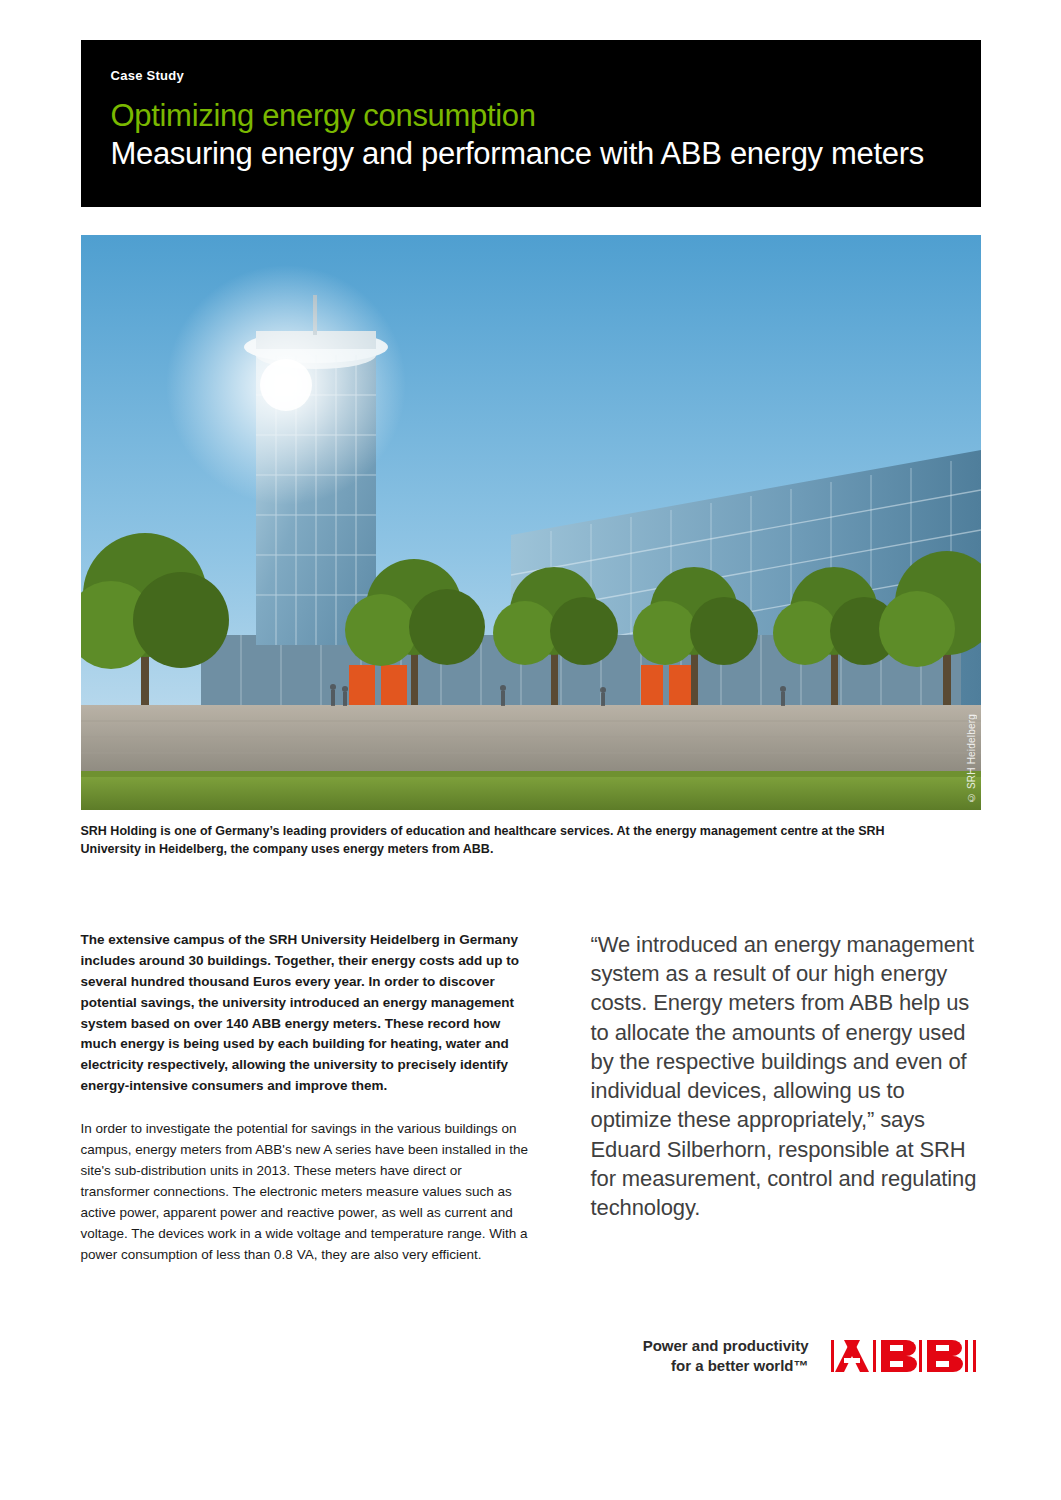Case Study
Optimizing energy consumption Measuring energy and performance with ABB energy meters
© SRH Heidelberg
SRH Holding is one of Germany’s leading providers of education and healthcare services. At the energy management centre at the SRH University in Heidelberg, the company uses energy meters from ABB.
The extensive campus of the SRH University Heidelberg in Germany includes around 30 buildings. Together, their energy costs add up to several hundred thousand Euros every year. In order to discover potential savings, the university introduced an energy management system based on over 140 ABB energy meters. These record how much energy is being used by each building for heating, water and electricity respectively, allowing the university to precisely identify energy-intensive consumers and improve them.
In order to investigate the potential for savings in the various buildings on campus, energy meters from ABB's new A series have been installed in the site's sub-distribution units in 2013. These meters have direct or transformer connections. The electronic meters measure values such as active power, apparent power and reactive power, as well as current and voltage. The devices work in a wide voltage and temperature range. With a power consumption of less than 0.8 VA, they are also very efficient.
“We introduced an energy management system as a result of our high energy costs. Energy meters from ABB help us to allocate the amounts of energy used by the respective buildings and even of individual devices, allowing us to optimize these appropriately,” says Eduard Silberhorn, responsible at SRH for measurement, control and regulating technology.
Power and productivity
for a better world™
ABB